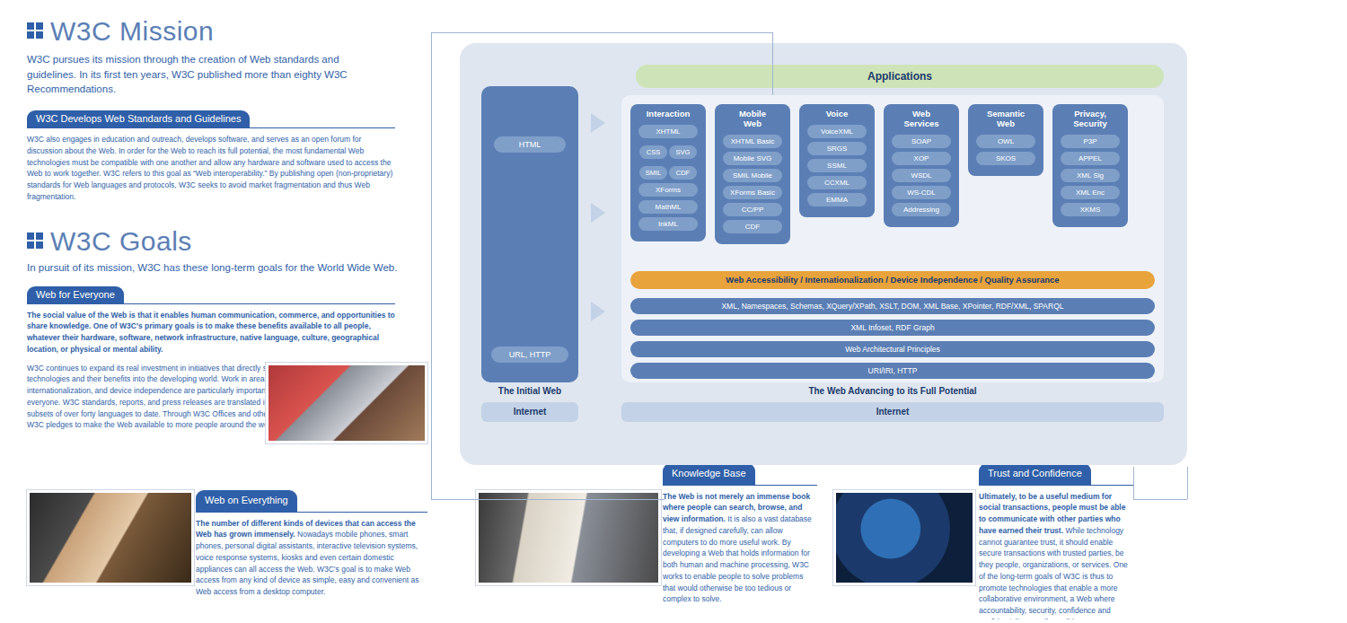W3C Mission
W3C pursues its mission through the creation of Web standards and guidelines. In its first ten years, W3C published more than eighty W3C Recommendations.
W3C Develops Web Standards and Guidelines
W3C also engages in education and outreach, develops software, and serves as an open forum for discussion about the Web. In order for the Web to reach its full potential, the most fundamental Web technologies must be compatible with one another and allow any hardware and software used to access the Web to work together. W3C refers to this goal as “Web interoperability.” By publishing open (non-proprietary) standards for Web languages and protocols, W3C seeks to avoid market fragmentation and thus Web fragmentation.
W3C Goals
In pursuit of its mission, W3C has these long-term goals for the World Wide Web.
Web for Everyone
The social value of the Web is that it enables human communication, commerce, and opportunities to share knowledge. One of W3C’s primary goals is to make these benefits available to all people, whatever their hardware, software, network infrastructure, native language, culture, geographical location, or physical or mental ability.
W3C continues to expand its real investment in initiatives that directly support the expansion of Web technologies and their benefits into the developing world. Work in areas like Web accessibility, internationalization, and device independence are particularly important as we work toward a Web for everyone. W3C standards, reports, and press releases are translated into multiple languages including subsets of over forty languages to date. Through W3C Offices and other efforts to broaden participation, W3C pledges to make the Web available to more people around the world.
Web on Everything
The number of different kinds of devices that can access the Web has grown immensely. Nowadays mobile phones, smart phones, personal digital assistants, interactive television systems, voice response systems, kiosks and even certain domestic appliances can all access the Web. W3C’s goal is to make Web access from any kind of device as simple, easy and convenient as Web access from a desktop computer.
Knowledge Base
The Web is not merely an immense book where people can search, browse, and view information. It is also a vast database that, if designed carefully, can allow computers to do more useful work. By developing a Web that holds information for both human and machine processing, W3C works to enable people to solve problems that would otherwise be too tedious or complex to solve.
Trust and Confidence
Ultimately, to be a useful medium for social transactions, people must be able to communicate with other parties who have earned their trust. While technology cannot guarantee trust, it should enable secure transactions with trusted parties, be they people, organizations, or services. One of the long-term goals of W3C is thus to promote technologies that enable a more collaborative environment, a Web where accountability, security, confidence and confidentiality are all possible.
Applications
HTML URL, HTTP
The Initial Web
Internet
Interaction
XHTML CSS SVG SMIL CDF XForms MathML InkML
Mobile
Web
XHTML Basic Mobile SVG SMIL Mobile XForms Basic CC/PP CDF
Voice
VoiceXML SRGS SSML CCXML EMMA
Web
Services
SOAP XOP WSDL WS-CDL Addressing
Semantic
Web
OWL SKOS
Privacy,
Security
P3P APPEL XML Sig XML Enc XKMS
Web Accessibility / Internationalization / Device Independence / Quality Assurance
XML, Namespaces, Schemas, XQuery/XPath, XSLT, DOM, XML Base, XPointer, RDF/XML, SPARQL
XML Infoset, RDF Graph
Web Architectural Principles
URI/IRI, HTTP
The Web Advancing to its Full Potential
Internet